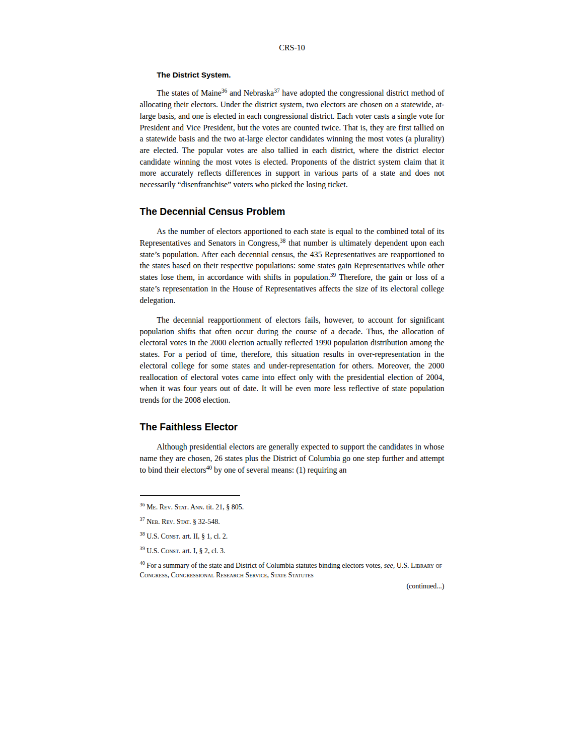CRS-10
The District System.
The states of Maine36 and Nebraska37 have adopted the congressional district method of allocating their electors. Under the district system, two electors are chosen on a statewide, at-large basis, and one is elected in each congressional district. Each voter casts a single vote for President and Vice President, but the votes are counted twice. That is, they are first tallied on a statewide basis and the two at-large elector candidates winning the most votes (a plurality) are elected. The popular votes are also tallied in each district, where the district elector candidate winning the most votes is elected. Proponents of the district system claim that it more accurately reflects differences in support in various parts of a state and does not necessarily “disenfranchise” voters who picked the losing ticket.
The Decennial Census Problem
As the number of electors apportioned to each state is equal to the combined total of its Representatives and Senators in Congress,38 that number is ultimately dependent upon each state’s population. After each decennial census, the 435 Representatives are reapportioned to the states based on their respective populations: some states gain Representatives while other states lose them, in accordance with shifts in population.39 Therefore, the gain or loss of a state’s representation in the House of Representatives affects the size of its electoral college delegation.
The decennial reapportionment of electors fails, however, to account for significant population shifts that often occur during the course of a decade. Thus, the allocation of electoral votes in the 2000 election actually reflected 1990 population distribution among the states. For a period of time, therefore, this situation results in over-representation in the electoral college for some states and under-representation for others. Moreover, the 2000 reallocation of electoral votes came into effect only with the presidential election of 2004, when it was four years out of date. It will be even more less reflective of state population trends for the 2008 election.
The Faithless Elector
Although presidential electors are generally expected to support the candidates in whose name they are chosen, 26 states plus the District of Columbia go one step further and attempt to bind their electors40 by one of several means: (1) requiring an
36 Me. Rev. Stat. Ann. tit. 21, § 805.
37 Neb. Rev. Stat. § 32-548.
38 U.S. Const. art. II, § 1, cl. 2.
39 U.S. Const. art. I, § 2, cl. 3.
40 For a summary of the state and District of Columbia statutes binding electors votes, see, U.S. Library of Congress, Congressional Research Service, State Statutes
(continued...)